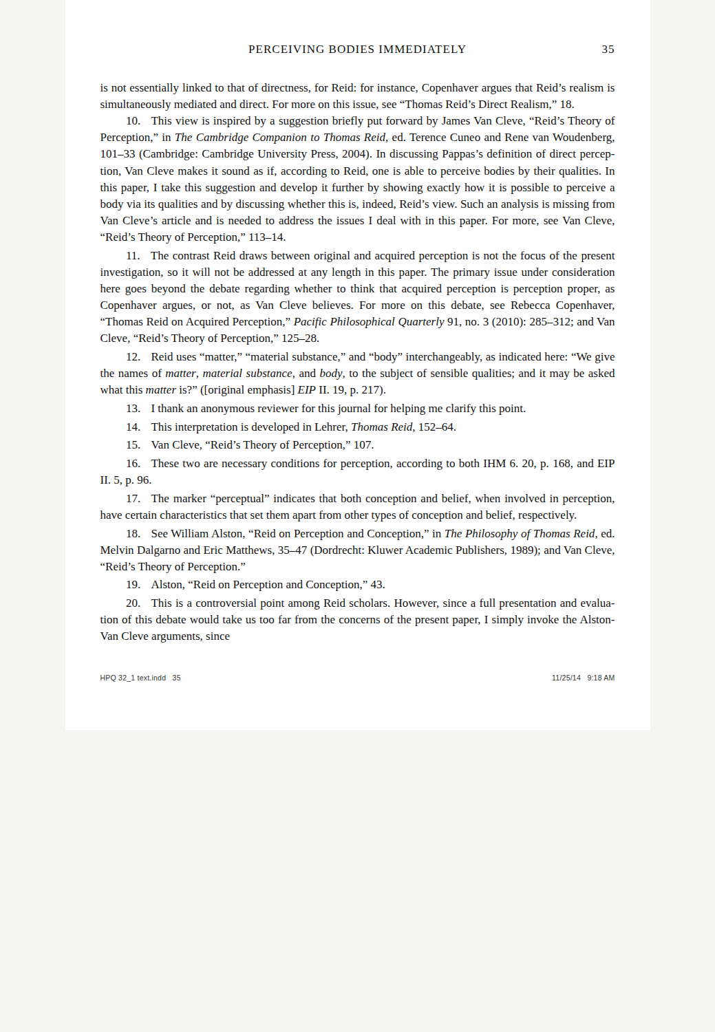Perceiving Bodies Immediately 35
is not essentially linked to that of directness, for Reid: for instance, Copenhaver argues that Reid’s realism is simultaneously mediated and direct. For more on this issue, see “Thomas Reid’s Direct Realism,” 18.
This view is inspired by a suggestion briefly put forward by James Van Cleve, “Reid’s Theory of Perception,” in The Cambridge Companion to Thomas Reid, ed. Terence Cuneo and Rene van Woudenberg, 101–33 (Cambridge: Cambridge University Press, 2004). In discussing Pappas’s definition of direct perception, Van Cleve makes it sound as if, according to Reid, one is able to perceive bodies by their qualities. In this paper, I take this suggestion and develop it further by showing exactly how it is possible to perceive a body via its qualities and by discussing whether this is, indeed, Reid’s view. Such an analysis is missing from Van Cleve’s article and is needed to address the issues I deal with in this paper. For more, see Van Cleve, “Reid’s Theory of Perception,” 113–14.
The contrast Reid draws between original and acquired perception is not the focus of the present investigation, so it will not be addressed at any length in this paper. The primary issue under consideration here goes beyond the debate regarding whether to think that acquired perception is perception proper, as Copenhaver argues, or not, as Van Cleve believes. For more on this debate, see Rebecca Copenhaver, “Thomas Reid on Acquired Perception,” Pacific Philosophical Quarterly 91, no. 3 (2010): 285–312; and Van Cleve, “Reid’s Theory of Perception,” 125–28.
Reid uses “matter,” “material substance,” and “body” interchangeably, as indicated here: “We give the names of matter, material substance, and body, to the subject of sensible qualities; and it may be asked what this matter is?” ([original emphasis] EIP II. 19, p. 217).
I thank an anonymous reviewer for this journal for helping me clarify this point.
This interpretation is developed in Lehrer, Thomas Reid, 152–64.
Van Cleve, “Reid’s Theory of Perception,” 107.
These two are necessary conditions for perception, according to both IHM 6. 20, p. 168, and EIP II. 5, p. 96.
The marker “perceptual” indicates that both conception and belief, when involved in perception, have certain characteristics that set them apart from other types of conception and belief, respectively.
See William Alston, “Reid on Perception and Conception,” in The Philosophy of Thomas Reid, ed. Melvin Dalgarno and Eric Matthews, 35–47 (Dordrecht: Kluwer Academic Publishers, 1989); and Van Cleve, “Reid’s Theory of Perception.”
Alston, “Reid on Perception and Conception,” 43.
This is a controversial point among Reid scholars. However, since a full presentation and evaluation of this debate would take us too far from the concerns of the present paper, I simply invoke the Alston-Van Cleve arguments, since
HPQ 32_1 text.indd 35 11/25/14 9:18 AM